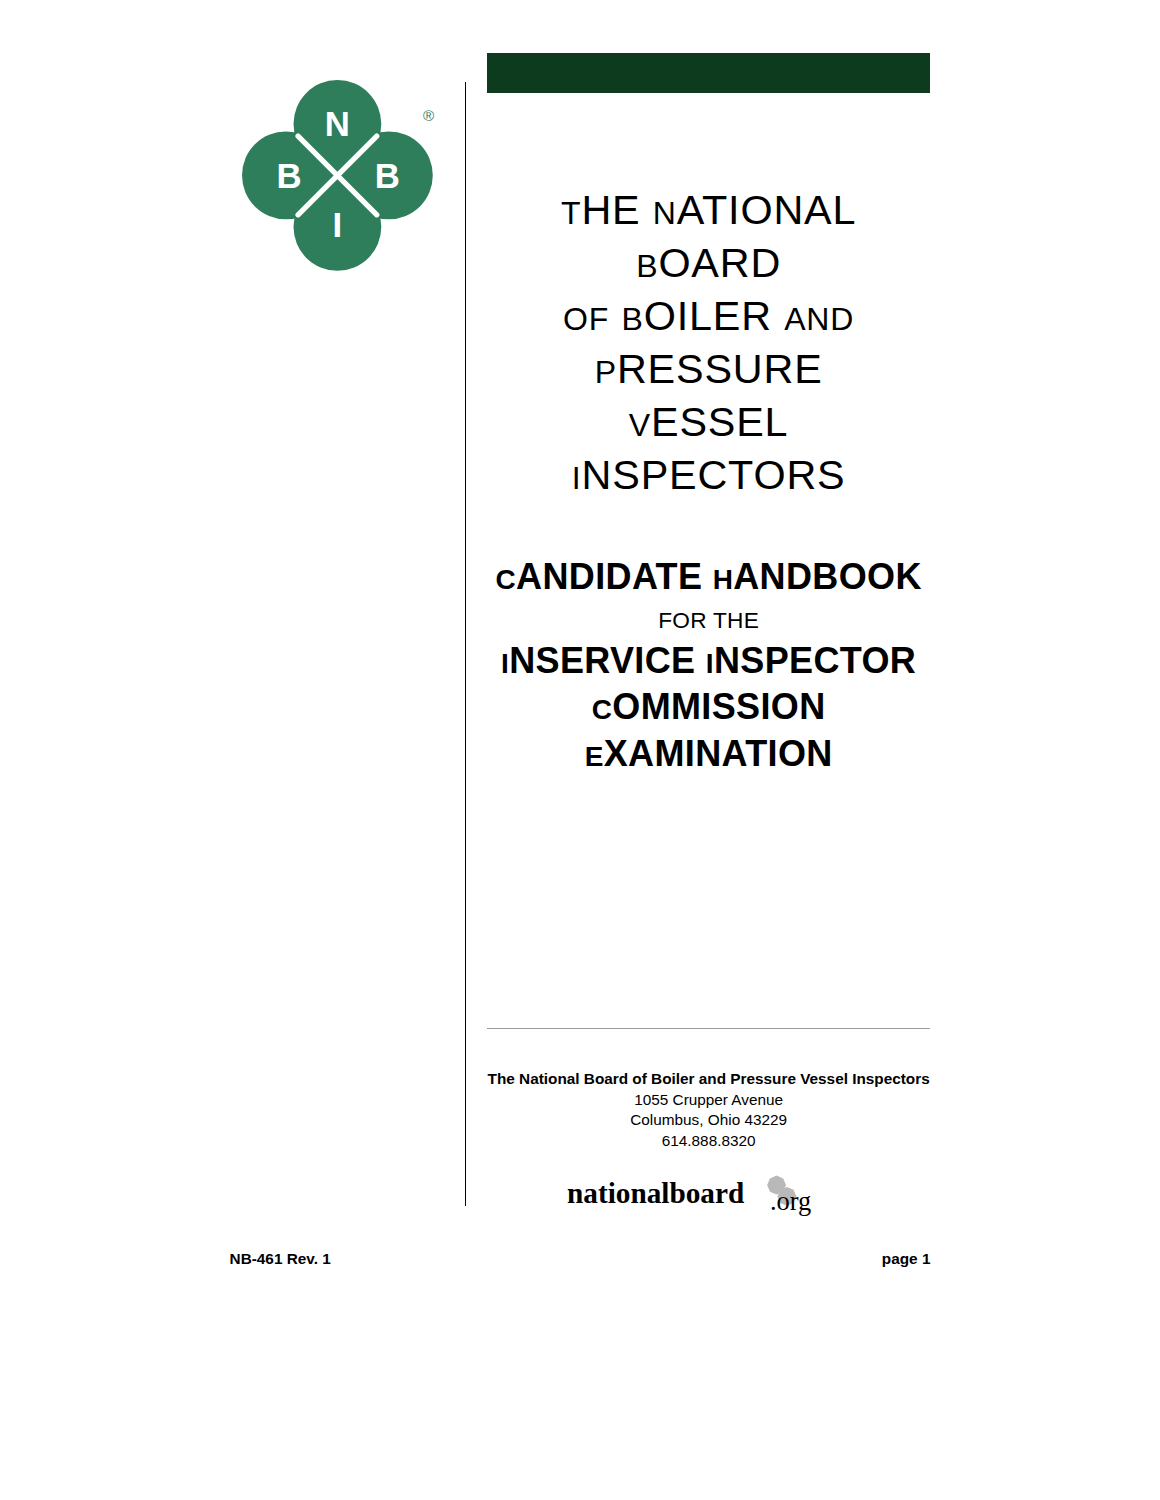N B B I ®
THE NATIONAL BOARD
OF BOILER AND PRESSURE
VESSEL INSPECTORS
CANDIDATE HANDBOOK
FOR THE
INSERVICE INSPECTOR
COMMISSION EXAMINATION
The National Board of Boiler and Pressure Vessel Inspectors
1055 Crupper Avenue
Columbus, Ohio 43229
614.888.8320
nationalboard .org
NB-461 Rev. 1 page 1